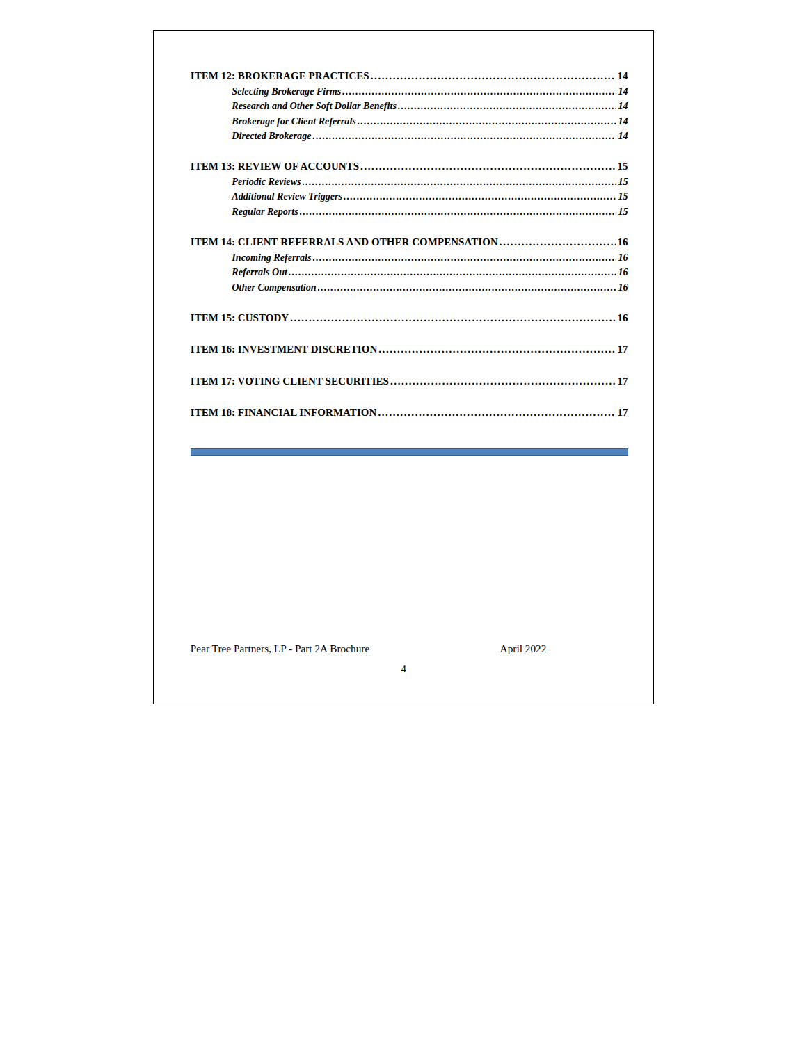ITEM 12: BROKERAGE PRACTICES .......................................................................................................... 14
Selecting Brokerage Firms ................................................................................................................. 14
Research and Other Soft Dollar Benefits ............................................................................. 14
Brokerage for Client Referrals ....................................................................................................... 14
Directed Brokerage ............................................................................................................................. 14
ITEM 13: REVIEW OF ACCOUNTS ......................................................................................................... 15
Periodic Reviews ..................................................................................................................................... 15
Additional Review Triggers ............................................................................................................. 15
Regular Reports ....................................................................................................................................... 15
ITEM 14: CLIENT REFERRALS AND OTHER COMPENSATION ........................................................... 16
Incoming Referrals ............................................................................................................................... 16
Referrals Out ................................................................................................................................................. 16
Other Compensation ............................................................................................................................. 16
ITEM 15: CUSTODY ............................................................................................................................................. 16
ITEM 16: INVESTMENT DISCRETION ................................................................................................. 17
ITEM 17: VOTING CLIENT SECURITIES ............................................................................................. 17
ITEM 18: FINANCIAL INFORMATION ................................................................................................. 17
Pear Tree Partners, LP - Part 2A Brochure April 2022
4